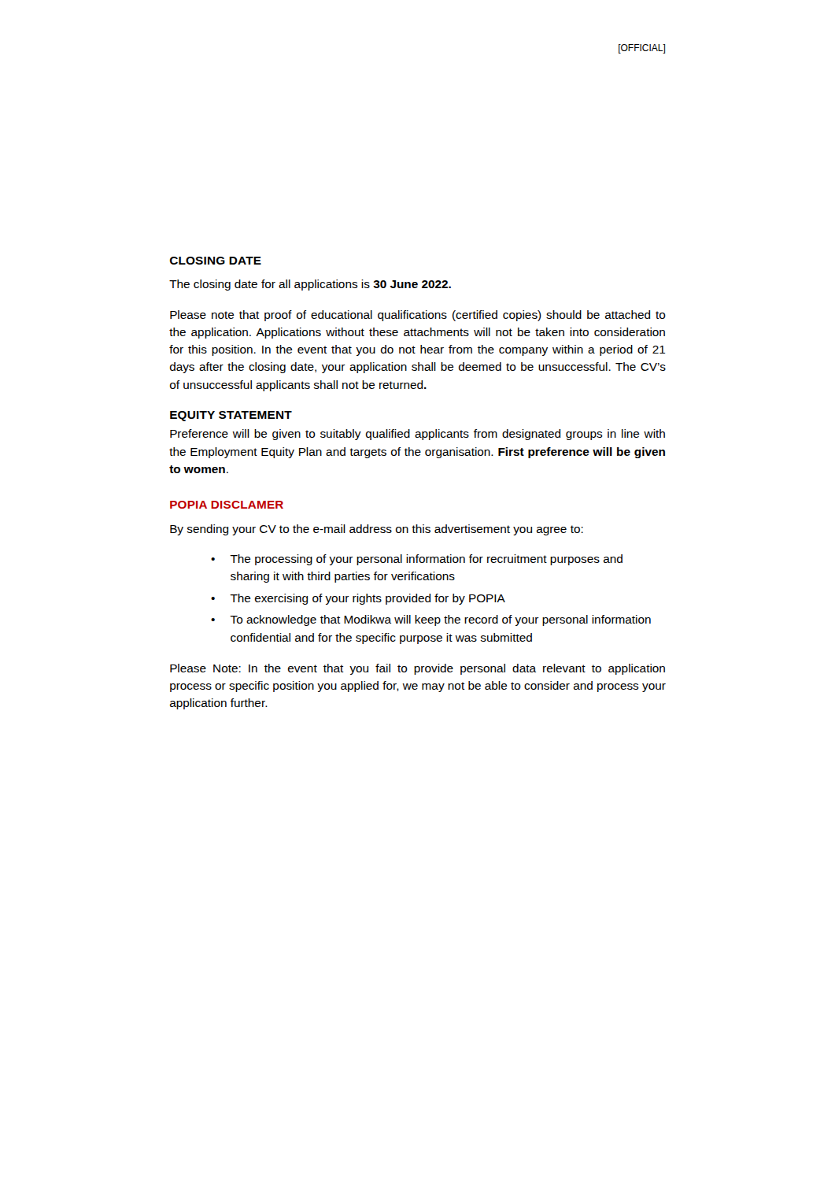[OFFICIAL]
CLOSING DATE
The closing date for all applications is 30 June 2022.
Please note that proof of educational qualifications (certified copies) should be attached to the application. Applications without these attachments will not be taken into consideration for this position. In the event that you do not hear from the company within a period of 21 days after the closing date, your application shall be deemed to be unsuccessful. The CV’s of unsuccessful applicants shall not be returned.
EQUITY STATEMENT
Preference will be given to suitably qualified applicants from designated groups in line with the Employment Equity Plan and targets of the organisation. First preference will be given to women.
POPIA DISCLAMER
By sending your CV to the e-mail address on this advertisement you agree to:
The processing of your personal information for recruitment purposes and sharing it with third parties for verifications
The exercising of your rights provided for by POPIA
To acknowledge that Modikwa will keep the record of your personal information confidential and for the specific purpose it was submitted
Please Note: In the event that you fail to provide personal data relevant to application process or specific position you applied for, we may not be able to consider and process your application further.